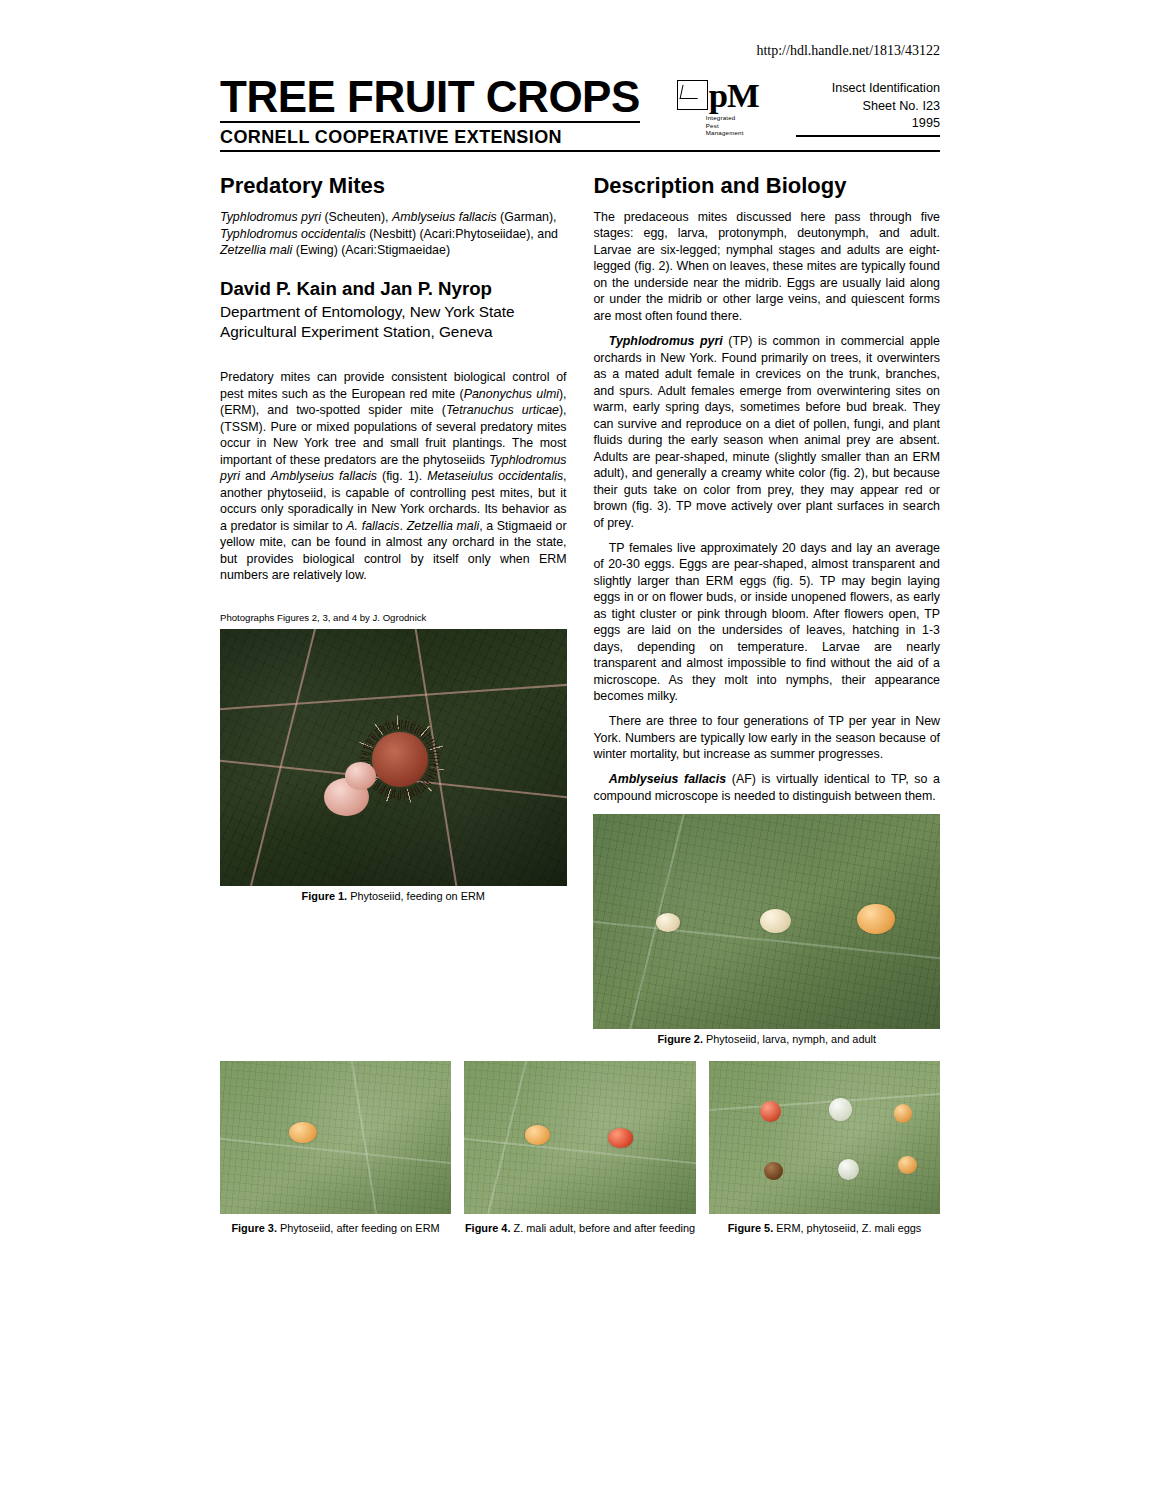http://hdl.handle.net/1813/43122
TREE FRUIT CROPS
CORNELL COOPERATIVE EXTENSION
pM
Integrated
Pest
Management
Insect Identification
Sheet No. I23
1995
Predatory Mites
Typhlodromus pyri (Scheuten), Amblyseius fallacis (Garman),
Typhlodromus occidentalis (Nesbitt) (Acari:Phytoseiidae), and
Zetzellia mali (Ewing) (Acari:Stigmaeidae)
David P. Kain and Jan P. Nyrop
Department of Entomology, New York State
Agricultural Experiment Station, Geneva
Predatory mites can provide consistent biological control of pest mites such as the European red mite (Panonychus ulmi), (ERM), and two-spotted spider mite (Tetranuchus urticae), (TSSM). Pure or mixed populations of several predatory mites occur in New York tree and small fruit plantings. The most important of these predators are the phytoseiids Typhlodromus pyri and Amblyseius fallacis (fig. 1). Metaseiulus occidentalis, another phytoseiid, is capable of controlling pest mites, but it occurs only sporadically in New York orchards. Its behavior as a predator is similar to A. fallacis. Zetzellia mali, a Stigmaeid or yellow mite, can be found in almost any orchard in the state, but provides biological control by itself only when ERM numbers are relatively low.
Photographs Figures 2, 3, and 4 by J. Ogrodnick
Figure 1. Phytoseiid, feeding on ERM
Description and Biology
The predaceous mites discussed here pass through five stages: egg, larva, protonymph, deutonymph, and adult. Larvae are six-legged; nymphal stages and adults are eight-legged (fig. 2). When on leaves, these mites are typically found on the underside near the midrib. Eggs are usually laid along or under the midrib or other large veins, and quiescent forms are most often found there.
Typhlodromus pyri (TP) is common in commercial apple orchards in New York. Found primarily on trees, it overwinters as a mated adult female in crevices on the trunk, branches, and spurs. Adult females emerge from overwintering sites on warm, early spring days, sometimes before bud break. They can survive and reproduce on a diet of pollen, fungi, and plant fluids during the early season when animal prey are absent. Adults are pear-shaped, minute (slightly smaller than an ERM adult), and generally a creamy white color (fig. 2), but because their guts take on color from prey, they may appear red or brown (fig. 3). TP move actively over plant surfaces in search of prey.
TP females live approximately 20 days and lay an average of 20-30 eggs. Eggs are pear-shaped, almost transparent and slightly larger than ERM eggs (fig. 5). TP may begin laying eggs in or on flower buds, or inside unopened flowers, as early as tight cluster or pink through bloom. After flowers open, TP eggs are laid on the undersides of leaves, hatching in 1-3 days, depending on temperature. Larvae are nearly transparent and almost impossible to find without the aid of a microscope. As they molt into nymphs, their appearance becomes milky.
There are three to four generations of TP per year in New York. Numbers are typically low early in the season because of winter mortality, but increase as summer progresses.
Amblyseius fallacis (AF) is virtually identical to TP, so a compound microscope is needed to distinguish between them.
Figure 2. Phytoseiid, larva, nymph, and adult
Figure 3. Phytoseiid, after feeding on ERM
Figure 4. Z. mali adult, before and after feeding
Figure 5. ERM, phytoseiid, Z. mali eggs